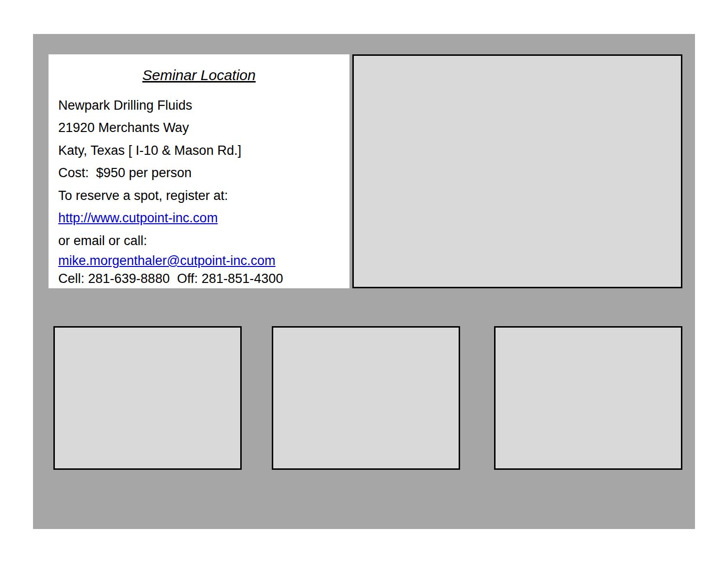Seminar Location
Newpark Drilling Fluids
21920 Merchants Way
Katy, Texas [ I-10 & Mason Rd.]
Cost: $950 per person
To reserve a spot, register at:
http://www.cutpoint-inc.com
or email or call:
mike.morgenthaler@cutpoint-inc.com
Cell: 281-639-8880 Off: 281-851-4300